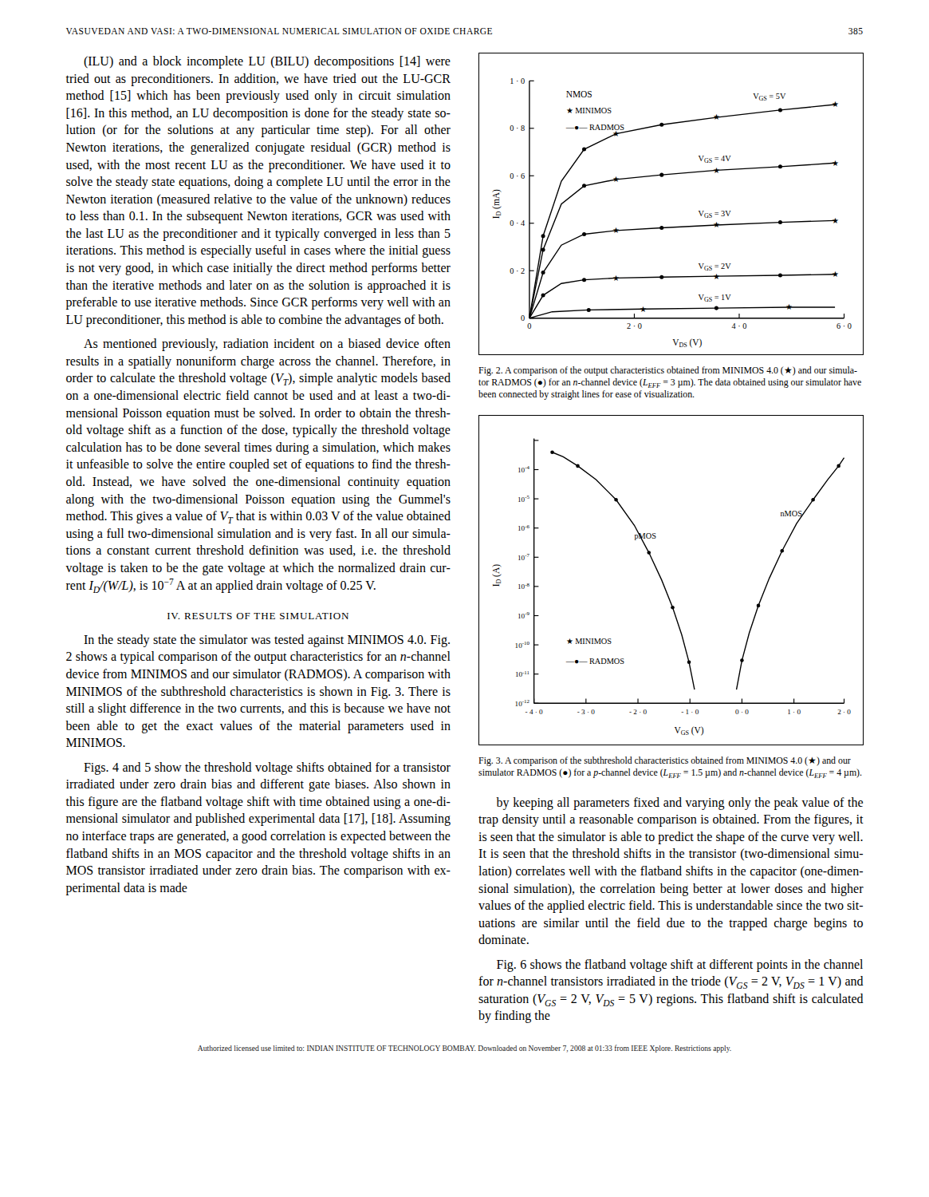Vasuvedan and Vasi: A Two-Dimensional Numerical Simulation of Oxide Charge 385
(ILU) and a block incomplete LU (BILU) decompositions [14] were tried out as preconditioners. In addition, we have tried out the LU-GCR method [15] which has been previously used only in circuit simulation [16]. In this method, an LU decomposition is done for the steady state solution (or for the solutions at any particular time step). For all other Newton iterations, the generalized conjugate residual (GCR) method is used, with the most recent LU as the preconditioner. We have used it to solve the steady state equations, doing a complete LU until the error in the Newton iteration (measured relative to the value of the unknown) reduces to less than 0.1. In the subsequent Newton iterations, GCR was used with the last LU as the preconditioner and it typically converged in less than 5 iterations. This method is especially useful in cases where the initial guess is not very good, in which case initially the direct method performs better than the iterative methods and later on as the solution is approached it is preferable to use iterative methods. Since GCR performs very well with an LU preconditioner, this method is able to combine the advantages of both.
As mentioned previously, radiation incident on a biased device often results in a spatially nonuniform charge across the channel. Therefore, in order to calculate the threshold voltage (VT), simple analytic models based on a one-dimensional electric field cannot be used and at least a two-dimensional Poisson equation must be solved. In order to obtain the threshold voltage shift as a function of the dose, typically the threshold voltage calculation has to be done several times during a simulation, which makes it unfeasible to solve the entire coupled set of equations to find the threshold. Instead, we have solved the one-dimensional continuity equation along with the two-dimensional Poisson equation using the Gummel's method. This gives a value of VT that is within 0.03 V of the value obtained using a full two-dimensional simulation and is very fast. In all our simulations a constant current threshold definition was used, i.e. the threshold voltage is taken to be the gate voltage at which the normalized drain current ID/(W/L), is 10−7 A at an applied drain voltage of 0.25 V.
IV. Results of the Simulation
In the steady state the simulator was tested against MINIMOS 4.0. Fig. 2 shows a typical comparison of the output characteristics for an n-channel device from MINIMOS and our simulator (RADMOS). A comparison with MINIMOS of the subthreshold characteristics is shown in Fig. 3. There is still a slight difference in the two currents, and this is because we have not been able to get the exact values of the material parameters used in MINIMOS.
Figs. 4 and 5 show the threshold voltage shifts obtained for a transistor irradiated under zero drain bias and different gate biases. Also shown in this figure are the flatband voltage shift with time obtained using a one-dimensional simulator and published experimental data [17], [18]. Assuming no interface traps are generated, a good correlation is expected between the flatband shifts in an MOS capacitor and the threshold voltage shifts in an MOS transistor irradiated under zero drain bias. The comparison with experimental data is made
0 0 · 2 0 · 4 0 · 6 0 · 8 1 · 0 0 2 · 0 4 · 0 6 · 0 VDS (V) ID (mA) NMOS ★ MINIMOS —●— RADMOS ★★★ ★★★ ★★★ ★★★ ★★ VGS = 5V VGS = 4V VGS = 3V VGS = 2V VGS = 1V
Fig. 2. A comparison of the output characteristics obtained from MINIMOS 4.0 (★) and our simulator RADMOS (●) for an n-channel device (LEFF = 3 µm). The data obtained using our simulator have been connected by straight lines for ease of visualization.
10-12 10-11 10-10 10-9 10-8 10-7 10-6 10-5 10-4 - 4 · 0 - 3 · 0 - 2 · 0 - 1 · 0 0 · 0 1 · 0 2 · 0 VGS (V) ID (A) pMOS nMOS ★ MINIMOS —●— RADMOS
Fig. 3. A comparison of the subthreshold characteristics obtained from MINIMOS 4.0 (★) and our simulator RADMOS (●) for a p-channel device (LEFF = 1.5 µm) and n-channel device (LEFF = 4 µm).
by keeping all parameters fixed and varying only the peak value of the trap density until a reasonable comparison is obtained. From the figures, it is seen that the simulator is able to predict the shape of the curve very well. It is seen that the threshold shifts in the transistor (two-dimensional simulation) correlates well with the flatband shifts in the capacitor (one-dimensional simulation), the correlation being better at lower doses and higher values of the applied electric field. This is understandable since the two situations are similar until the field due to the trapped charge begins to dominate.
Fig. 6 shows the flatband voltage shift at different points in the channel for n-channel transistors irradiated in the triode (VGS = 2 V, VDS = 1 V) and saturation (VGS = 2 V, VDS = 5 V) regions. This flatband shift is calculated by finding the
Authorized licensed use limited to: INDIAN INSTITUTE OF TECHNOLOGY BOMBAY. Downloaded on November 7, 2008 at 01:33 from IEEE Xplore. Restrictions apply.